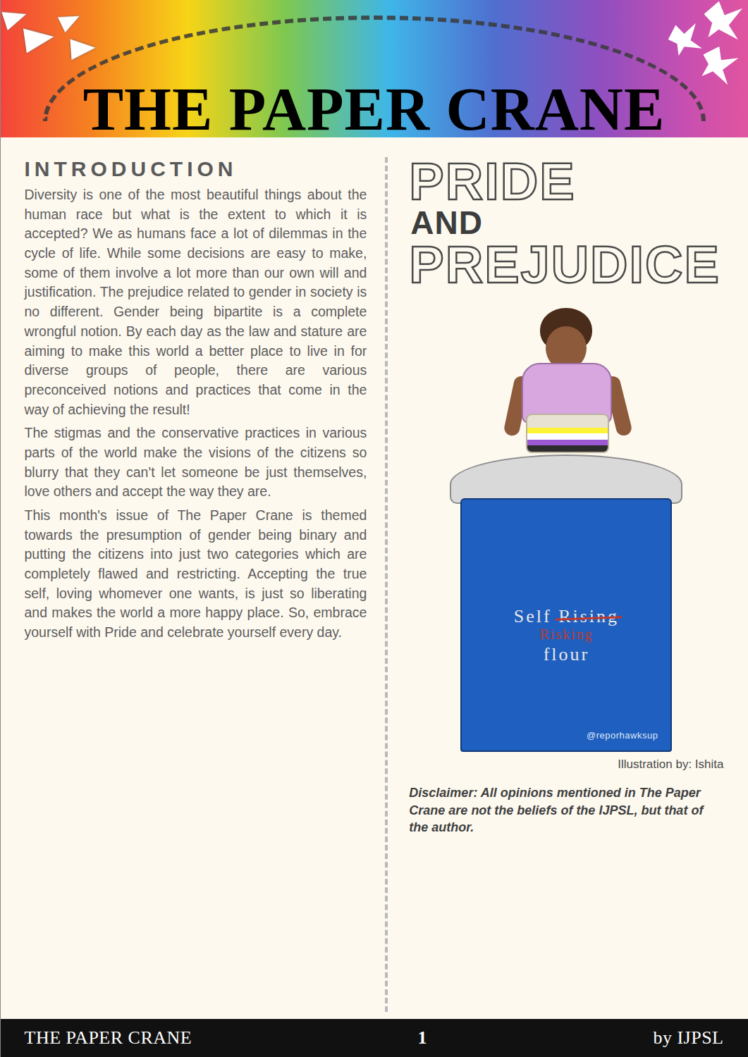THE PAPER CRANE
Introduction
Diversity is one of the most beautiful things about the human race but what is the extent to which it is accepted? We as humans face a lot of dilemmas in the cycle of life. While some decisions are easy to make, some of them involve a lot more than our own will and justification. The prejudice related to gender in society is no different. Gender being bipartite is a complete wrongful notion. By each day as the law and stature are aiming to make this world a better place to live in for diverse groups of people, there are various preconceived notions and practices that come in the way of achieving the result!
The stigmas and the conservative practices in various parts of the world make the visions of the citizens so blurry that they can't let someone be just themselves, love others and accept the way they are.
This month's issue of The Paper Crane is themed towards the presumption of gender being binary and putting the citizens into just two categories which are completely flawed and restricting. Accepting the true self, loving whomever one wants, is just so liberating and makes the world a more happy place. So, embrace yourself with Pride and celebrate yourself every day.
Pride and Prejudice
Self Rising Risking flour
@reporhawksup
Illustration by: Ishita
Disclaimer: All opinions mentioned in The Paper Crane are not the beliefs of the IJPSL, but that of the author.
THE PAPER CRANE 1 by IJPSL